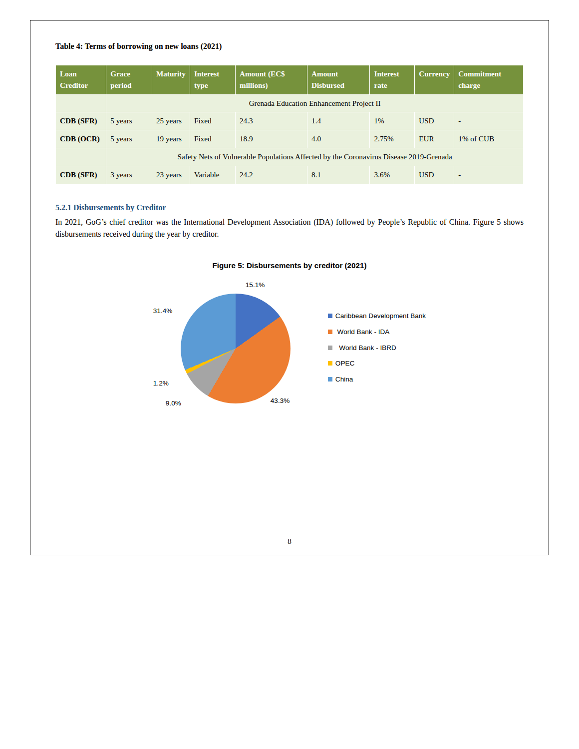Table 4: Terms of borrowing on new loans (2021)
| Loan Creditor | Grace period | Maturity | Interest type | Amount (EC$ millions) | Amount Disbursed | Interest rate | Currency | Commitment charge |
| --- | --- | --- | --- | --- | --- | --- | --- | --- |
| | Grenada Education Enhancement Project II |
| CDB (SFR) | 5 years | 25 years | Fixed | 24.3 | 1.4 | 1% | USD | - |
| CDB (OCR) | 5 years | 19 years | Fixed | 18.9 | 4.0 | 2.75% | EUR | 1% of CUB |
| | Safety Nets of Vulnerable Populations Affected by the Coronavirus Disease 2019-Grenada |
| CDB (SFR) | 3 years | 23 years | Variable | 24.2 | 8.1 | 3.6% | USD | - |
5.2.1 Disbursements by Creditor
In 2021, GoG’s chief creditor was the International Development Association (IDA) followed by People’s Republic of China. Figure 5 shows disbursements received during the year by creditor.
Figure 5: Disbursements by creditor (2021)
15.1% 31.4% 1.2% 9.0% 43.3%
Caribbean Development Bank
World Bank - IDA
World Bank - IBRD
OPEC
China
8